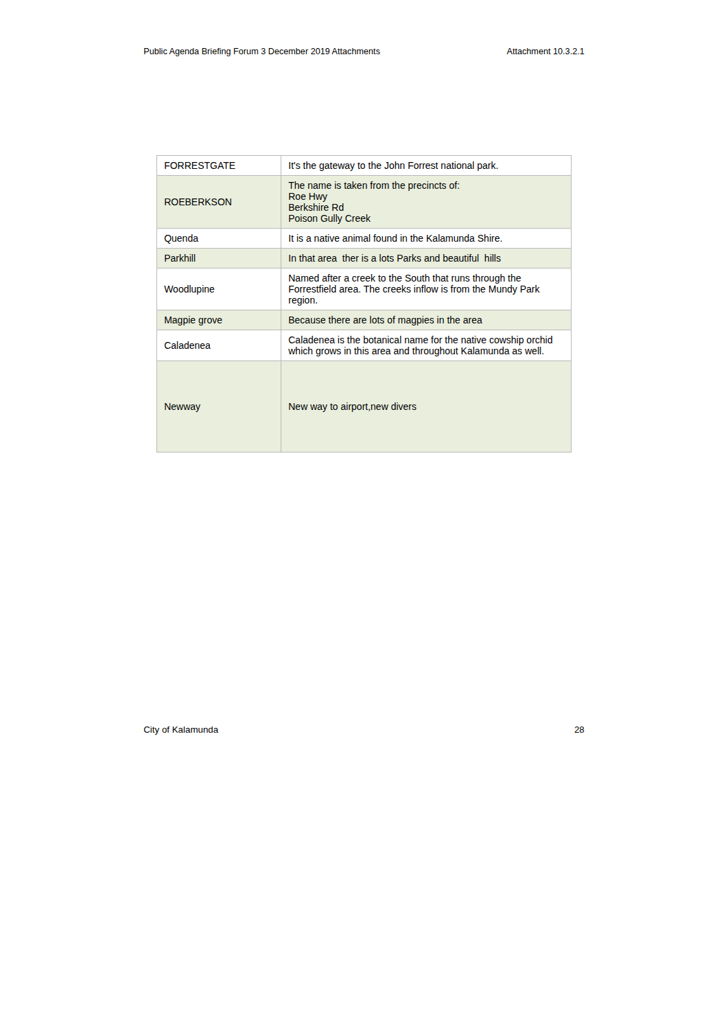Public Agenda Briefing Forum 3 December 2019 Attachments
Attachment 10.3.2.1
| FORRESTGATE | It's the gateway to the John Forrest national park. |
| ROEBERKSON | The name is taken from the precincts of: Roe Hwy Berkshire Rd Poison Gully Creek |
| Quenda | It is a native animal found in the Kalamunda Shire. |
| Parkhill | In that area ther is a lots Parks and beautiful hills |
| Woodlupine | Named after a creek to the South that runs through the Forrestfield area. The creeks inflow is from the Mundy Park region. |
| Magpie grove | Because there are lots of magpies in the area |
| Caladenea | Caladenea is the botanical name for the native cowship orchid which grows in this area and throughout Kalamunda as well. |
| Newway | New way to airport,new divers |
City of Kalamunda
28